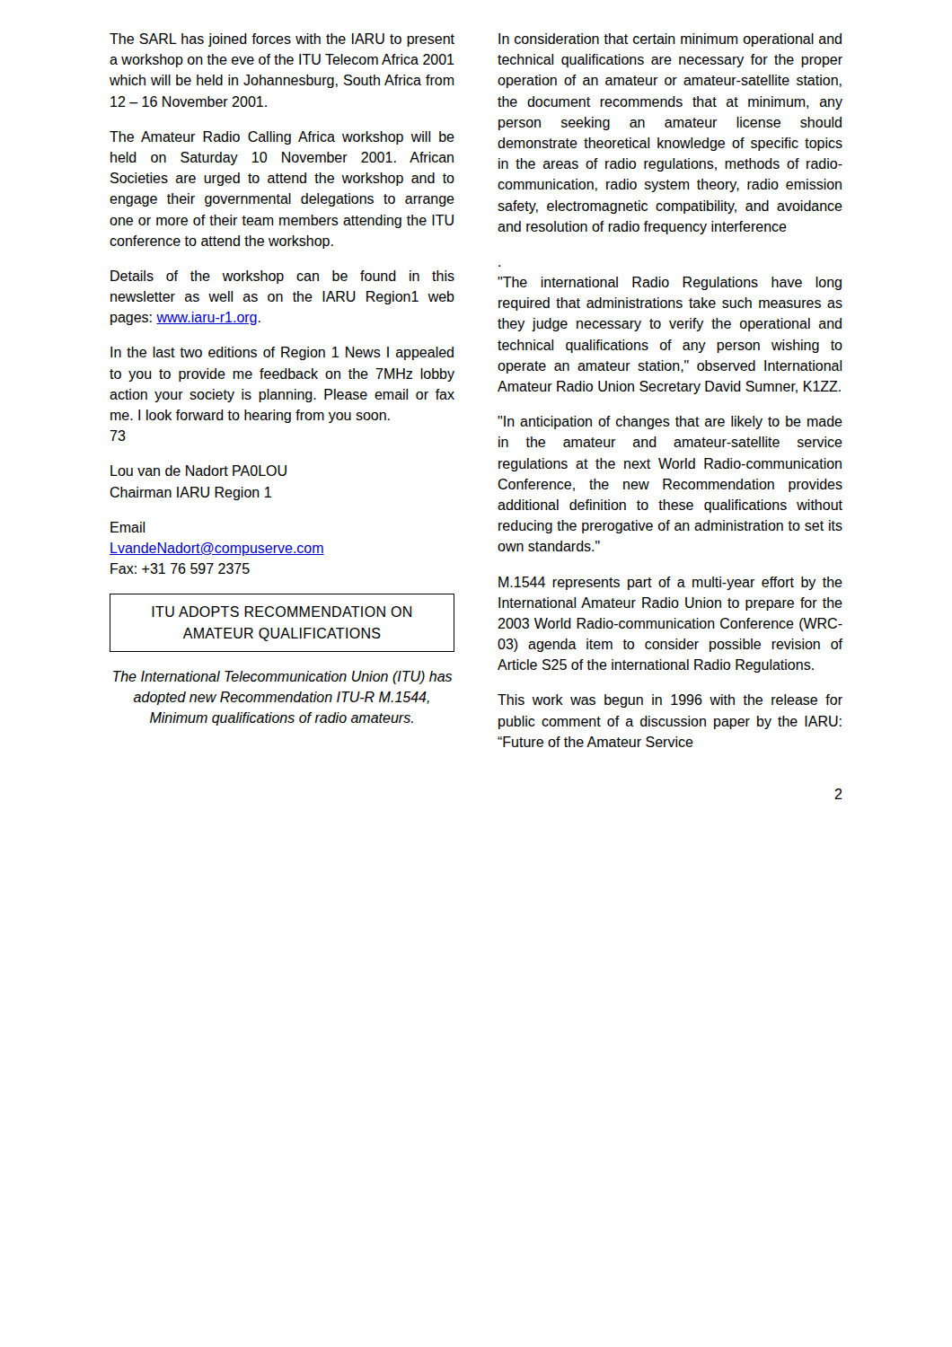The SARL has joined forces with the IARU to present a workshop on the eve of the ITU Telecom Africa 2001 which will be held in Johannesburg, South Africa from 12 – 16 November 2001.
The Amateur Radio Calling Africa workshop will be held on Saturday 10 November 2001. African Societies are urged to attend the workshop and to engage their governmental delegations to arrange one or more of their team members attending the ITU conference to attend the workshop.
Details of the workshop can be found in this newsletter as well as on the IARU Region1 web pages: www.iaru-r1.org.
In the last two editions of Region 1 News I appealed to you to provide me feedback on the 7MHz lobby action your society is planning. Please email or fax me. I look forward to hearing from you soon.
73
Lou van de Nadort PA0LOU
Chairman IARU Region 1
Email
LvandeNadort@compuserve.com
Fax: +31 76 597 2375
ITU adopts recommendation on amateur qualifications
The International Telecommunication Union (ITU) has adopted new Recommendation ITU-R M.1544,
Minimum qualifications of radio amateurs.
In consideration that certain minimum operational and technical qualifications are necessary for the proper operation of an amateur or amateur-satellite station, the document recommends that at minimum, any person seeking an amateur license should demonstrate theoretical knowledge of specific topics in the areas of radio regulations, methods of radio-communication, radio system theory, radio emission safety, electromagnetic compatibility, and avoidance and resolution of radio frequency interference
.
"The international Radio Regulations have long required that administrations take such measures as they judge necessary to verify the operational and technical qualifications of any person wishing to operate an amateur station," observed International Amateur Radio Union Secretary David Sumner, K1ZZ.
"In anticipation of changes that are likely to be made in the amateur and amateur-satellite service regulations at the next World Radio-communication Conference, the new Recommendation provides additional definition to these qualifications without reducing the prerogative of an administration to set its own standards."
M.1544 represents part of a multi-year effort by the International Amateur Radio Union to prepare for the 2003 World Radio-communication Conference (WRC-03) agenda item to consider possible revision of Article S25 of the international Radio Regulations.
This work was begun in 1996 with the release for public comment of a discussion paper by the IARU: “Future of the Amateur Service
2